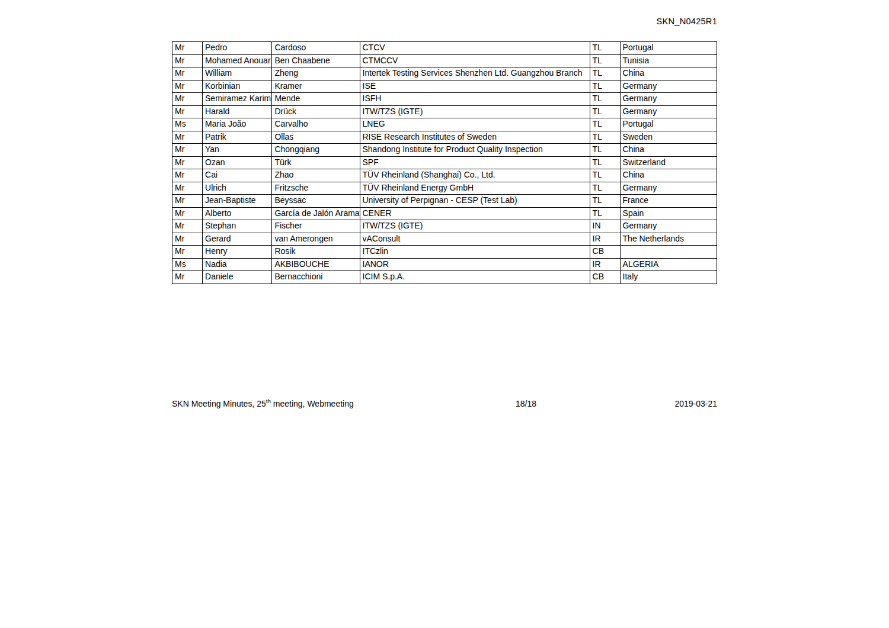SKN_N0425R1
| Mr | Pedro | Cardoso | CTCV | TL | Portugal |
| Mr | Mohamed Anouar | Ben Chaabene | CTMCCV | TL | Tunisia |
| Mr | William | Zheng | Intertek Testing Services Shenzhen Ltd. Guangzhou Branch | TL | China |
| Mr | Korbinian | Kramer | ISE | TL | Germany |
| Mr | Semiramez Karima | Mende | ISFH | TL | Germany |
| Mr | Harald | Drück | ITW/TZS (IGTE) | TL | Germany |
| Ms | Maria João | Carvalho | LNEG | TL | Portugal |
| Mr | Patrik | Ollas | RISE Research Institutes of Sweden | TL | Sweden |
| Mr | Yan | Chongqiang | Shandong Institute for Product Quality Inspection | TL | China |
| Mr | Ozan | Türk | SPF | TL | Switzerland |
| Mr | Cai | Zhao | TÜV Rheinland (Shanghai) Co., Ltd. | TL | China |
| Mr | Ulrich | Fritzsche | TÜV Rheinland Energy GmbH | TL | Germany |
| Mr | Jean-Baptiste | Beyssac | University of Perpignan - CESP (Test Lab) | TL | France |
| Mr | Alberto | García de Jalón Aramayo | CENER | TL | Spain |
| Mr | Stephan | Fischer | ITW/TZS (IGTE) | IN | Germany |
| Mr | Gerard | van Amerongen | vAConsult | IR | The Netherlands |
| Mr | Henry | Rosik | ITCzlin | CB | |
| Ms | Nadia | AKBIBOUCHE | IANOR | IR | ALGERIA |
| Mr | Daniele | Bernacchioni | ICIM S.p.A. | CB | Italy |
SKN Meeting Minutes, 25th meeting, Webmeeting
18/18
2019-03-21